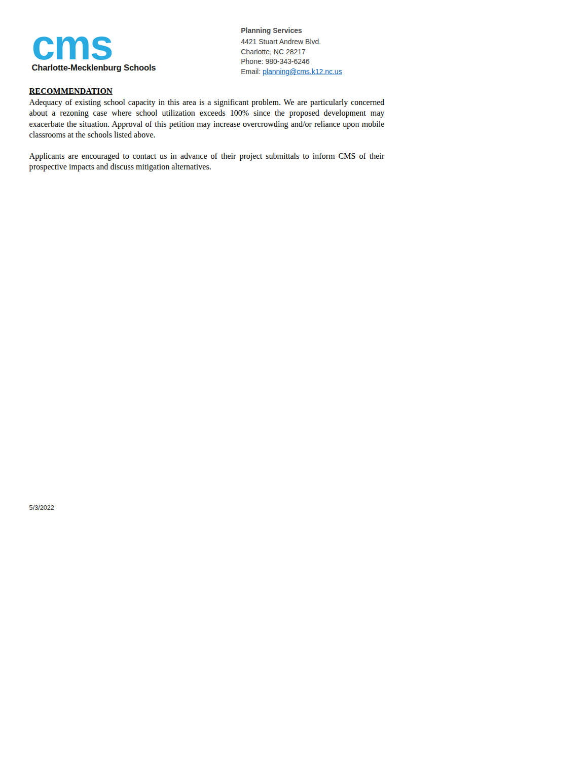cms
Charlotte-Mecklenburg Schools
Planning Services
4421 Stuart Andrew Blvd.
Charlotte, NC 28217
Phone: 980-343-6246
Email: planning@cms.k12.nc.us
RECOMMENDATION
Adequacy of existing school capacity in this area is a significant problem. We are particularly concerned about a rezoning case where school utilization exceeds 100% since the proposed development may exacerbate the situation. Approval of this petition may increase overcrowding and/or reliance upon mobile classrooms at the schools listed above.
Applicants are encouraged to contact us in advance of their project submittals to inform CMS of their prospective impacts and discuss mitigation alternatives.
5/3/2022